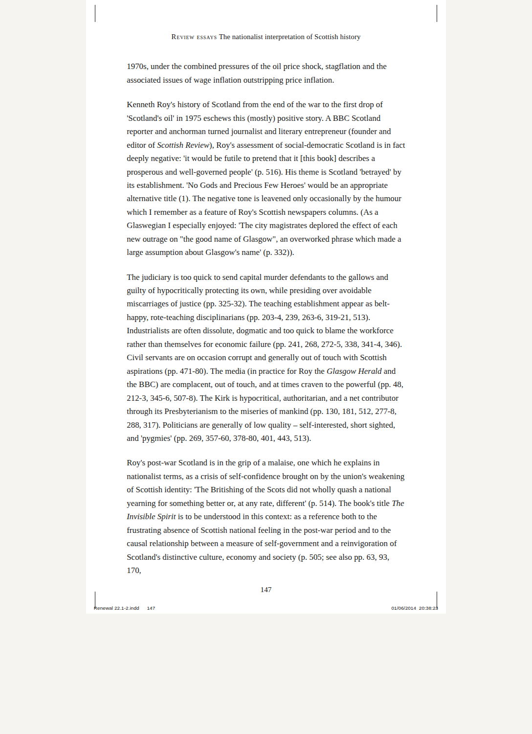Review essays The nationalist interpretation of Scottish history
1970s, under the combined pressures of the oil price shock, stagflation and the associated issues of wage inflation outstripping price inflation.
Kenneth Roy's history of Scotland from the end of the war to the first drop of 'Scotland's oil' in 1975 eschews this (mostly) positive story. A BBC Scotland reporter and anchorman turned journalist and literary entrepreneur (founder and editor of Scottish Review), Roy's assessment of social-democratic Scotland is in fact deeply negative: 'it would be futile to pretend that it [this book] describes a prosperous and well-governed people' (p. 516). His theme is Scotland 'betrayed' by its establishment. 'No Gods and Precious Few Heroes' would be an appropriate alternative title (1). The negative tone is leavened only occasionally by the humour which I remember as a feature of Roy's Scottish newspapers columns. (As a Glaswegian I especially enjoyed: 'The city magistrates deplored the effect of each new outrage on "the good name of Glasgow", an overworked phrase which made a large assumption about Glasgow's name' (p. 332)).
The judiciary is too quick to send capital murder defendants to the gallows and guilty of hypocritically protecting its own, while presiding over avoidable miscarriages of justice (pp. 325-32). The teaching establishment appear as belt-happy, rote-teaching disciplinarians (pp. 203-4, 239, 263-6, 319-21, 513). Industrialists are often dissolute, dogmatic and too quick to blame the workforce rather than themselves for economic failure (pp. 241, 268, 272-5, 338, 341-4, 346). Civil servants are on occasion corrupt and generally out of touch with Scottish aspirations (pp. 471-80). The media (in practice for Roy the Glasgow Herald and the BBC) are complacent, out of touch, and at times craven to the powerful (pp. 48, 212-3, 345-6, 507-8). The Kirk is hypocritical, authoritarian, and a net contributor through its Presbyterianism to the miseries of mankind (pp. 130, 181, 512, 277-8, 288, 317). Politicians are generally of low quality – self-interested, short sighted, and 'pygmies' (pp. 269, 357-60, 378-80, 401, 443, 513).
Roy's post-war Scotland is in the grip of a malaise, one which he explains in nationalist terms, as a crisis of self-confidence brought on by the union's weakening of Scottish identity: 'The Britishing of the Scots did not wholly quash a national yearning for something better or, at any rate, different' (p. 514). The book's title The Invisible Spirit is to be understood in this context: as a reference both to the frustrating absence of Scottish national feeling in the post-war period and to the causal relationship between a measure of self-government and a reinvigoration of Scotland's distinctive culture, economy and society (p. 505; see also pp. 63, 93, 170,
147
Renewal 22.1-2.indd147 01/06/2014 20:38:23